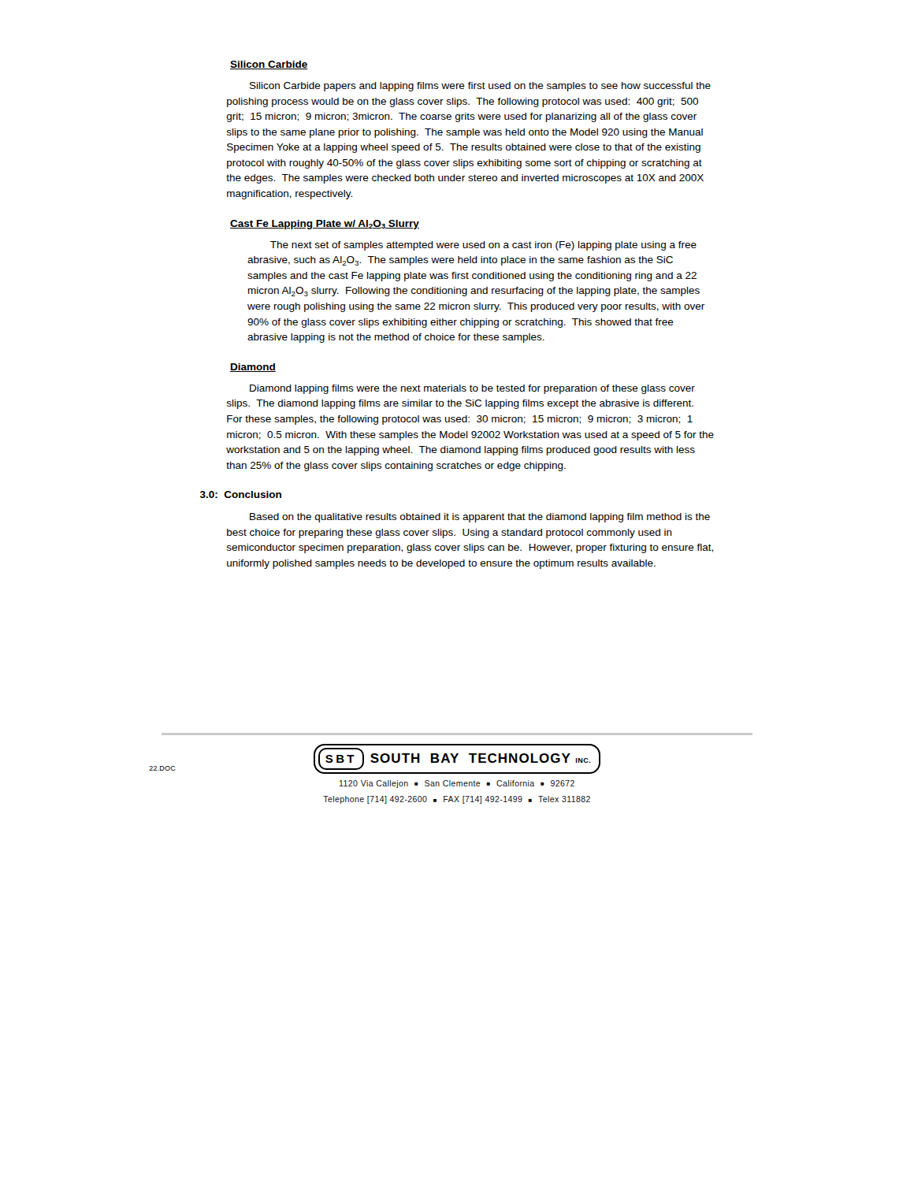Silicon Carbide
Silicon Carbide papers and lapping films were first used on the samples to see how successful the polishing process would be on the glass cover slips. The following protocol was used: 400 grit; 500 grit; 15 micron; 9 micron; 3micron. The coarse grits were used for planarizing all of the glass cover slips to the same plane prior to polishing. The sample was held onto the Model 920 using the Manual Specimen Yoke at a lapping wheel speed of 5. The results obtained were close to that of the existing protocol with roughly 40-50% of the glass cover slips exhibiting some sort of chipping or scratching at the edges. The samples were checked both under stereo and inverted microscopes at 10X and 200X magnification, respectively.
Cast Fe Lapping Plate w/ Al2O3 Slurry
The next set of samples attempted were used on a cast iron (Fe) lapping plate using a free abrasive, such as Al2O3. The samples were held into place in the same fashion as the SiC samples and the cast Fe lapping plate was first conditioned using the conditioning ring and a 22 micron Al2O3 slurry. Following the conditioning and resurfacing of the lapping plate, the samples were rough polishing using the same 22 micron slurry. This produced very poor results, with over 90% of the glass cover slips exhibiting either chipping or scratching. This showed that free abrasive lapping is not the method of choice for these samples.
Diamond
Diamond lapping films were the next materials to be tested for preparation of these glass cover slips. The diamond lapping films are similar to the SiC lapping films except the abrasive is different. For these samples, the following protocol was used: 30 micron; 15 micron; 9 micron; 3 micron; 1 micron; 0.5 micron. With these samples the Model 92002 Workstation was used at a speed of 5 for the workstation and 5 on the lapping wheel. The diamond lapping films produced good results with less than 25% of the glass cover slips containing scratches or edge chipping.
3.0: Conclusion
Based on the qualitative results obtained it is apparent that the diamond lapping film method is the best choice for preparing these glass cover slips. Using a standard protocol commonly used in semiconductor specimen preparation, glass cover slips can be. However, proper fixturing to ensure flat, uniformly polished samples needs to be developed to ensure the optimum results available.
22.DOC
SBTSOUTH BAY TECHNOLOGY INC.
1120 Via Callejon ■ San Clemente ■ California ■ 92672
Telephone [714] 492-2600 ■ FAX [714] 492-1499 ■ Telex 311882